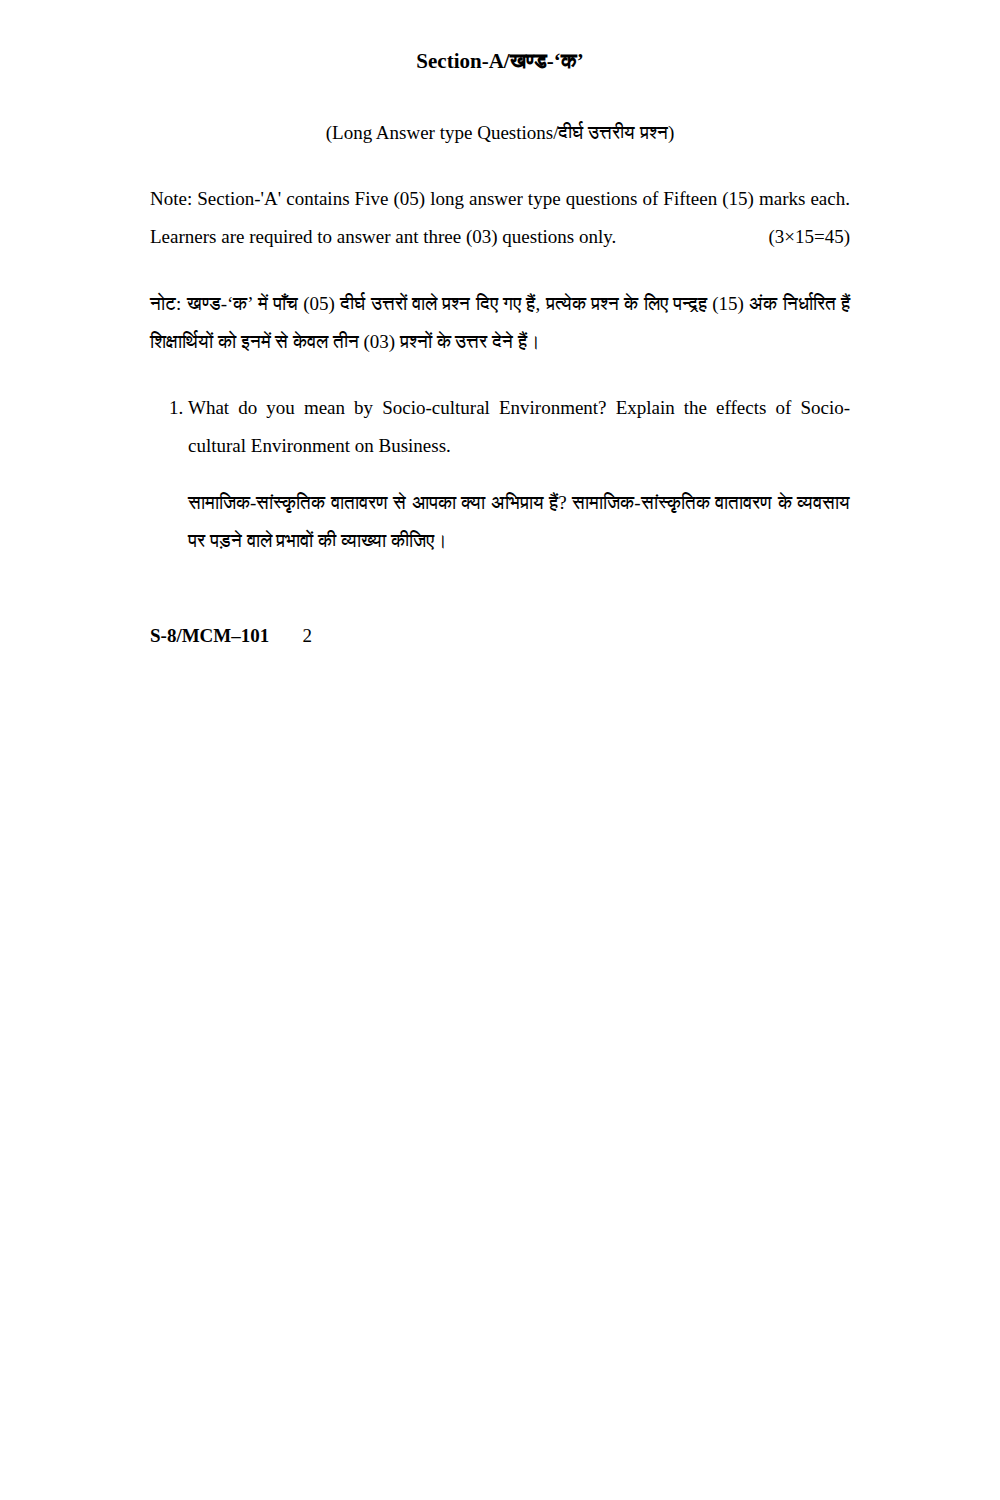Section-A/खण्ड-‘क’
(Long Answer type Questions/दीर्घ उत्तरीय प्रश्न)
Note: Section-'A' contains Five (05) long answer type questions of Fifteen (15) marks each. Learners are required to answer ant three (03) questions only. (3×15=45)
नोट: खण्ड-‘क’ में पाँच (05) दीर्घ उत्तरों वाले प्रश्न दिए गए हैं, प्रत्येक प्रश्न के लिए पन्द्रह (15) अंक निर्धारित हैं शिक्षार्थियों को इनमें से केवल तीन (03) प्रश्नों के उत्तर देने हैं।
What do you mean by Socio-cultural Environment? Explain the effects of Socio-cultural Environment on Business. सामाजिक-सांस्कृतिक वातावरण से आपका क्या अभिप्राय हैं? सामाजिक-सांस्कृतिक वातावरण के व्यवसाय पर पड़ने वाले प्रभावों की व्याख्या कीजिए।
S-8/MCM–101 2